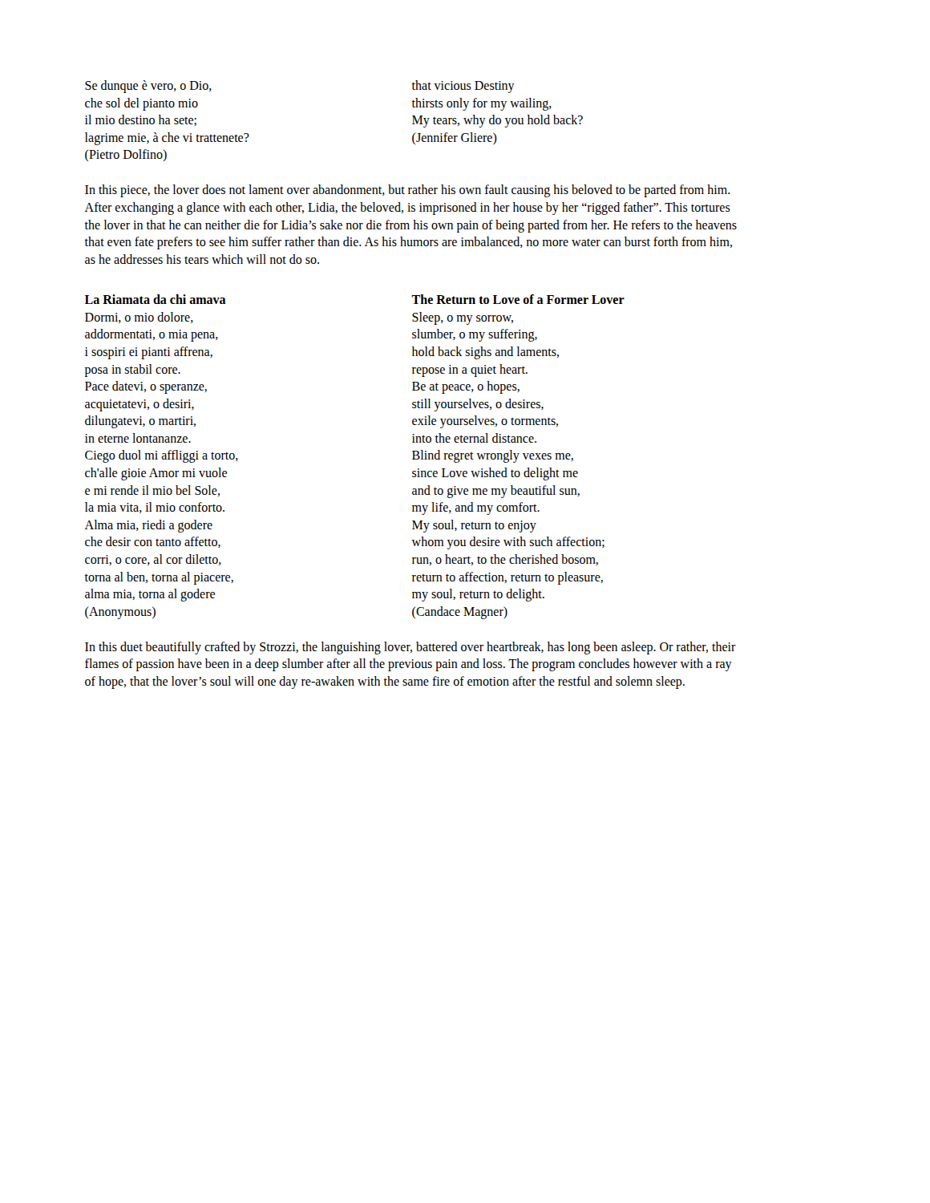Se dunque è vero, o Dio,
che sol del pianto mio
il mio destino ha sete;
lagrime mie, à che vi trattenete?
(Pietro Dolfino)
that vicious Destiny
thirsts only for my wailing,
My tears, why do you hold back?
(Jennifer Gliere)
In this piece, the lover does not lament over abandonment, but rather his own fault causing his beloved to be parted from him. After exchanging a glance with each other, Lidia, the beloved, is imprisoned in her house by her “rigged father”. This tortures the lover in that he can neither die for Lidia’s sake nor die from his own pain of being parted from her. He refers to the heavens that even fate prefers to see him suffer rather than die. As his humors are imbalanced, no more water can burst forth from him, as he addresses his tears which will not do so.
La Riamata da chi amava
Dormi, o mio dolore,
addormentati, o mia pena,
i sospiri ei pianti affrena,
posa in stabil core.
Pace datevi, o speranze,
acquietatevi, o desiri,
dilungatevi, o martiri,
in eterne lontananze.
Ciego duol mi affliggi a torto,
ch'alle gioie Amor mi vuole
e mi rende il mio bel Sole,
la mia vita, il mio conforto.
Alma mia, riedi a godere
che desir con tanto affetto,
corri, o core, al cor diletto,
torna al ben, torna al piacere,
alma mia, torna al godere
(Anonymous)
The Return to Love of a Former Lover
Sleep, o my sorrow,
slumber, o my suffering,
hold back sighs and laments,
repose in a quiet heart.
Be at peace, o hopes,
still yourselves, o desires,
exile yourselves, o torments,
into the eternal distance.
Blind regret wrongly vexes me,
since Love wished to delight me
and to give me my beautiful sun,
my life, and my comfort.
My soul, return to enjoy
whom you desire with such affection;
run, o heart, to the cherished bosom,
return to affection, return to pleasure,
my soul, return to delight.
(Candace Magner)
In this duet beautifully crafted by Strozzi, the languishing lover, battered over heartbreak, has long been asleep. Or rather, their flames of passion have been in a deep slumber after all the previous pain and loss. The program concludes however with a ray of hope, that the lover’s soul will one day re-awaken with the same fire of emotion after the restful and solemn sleep.